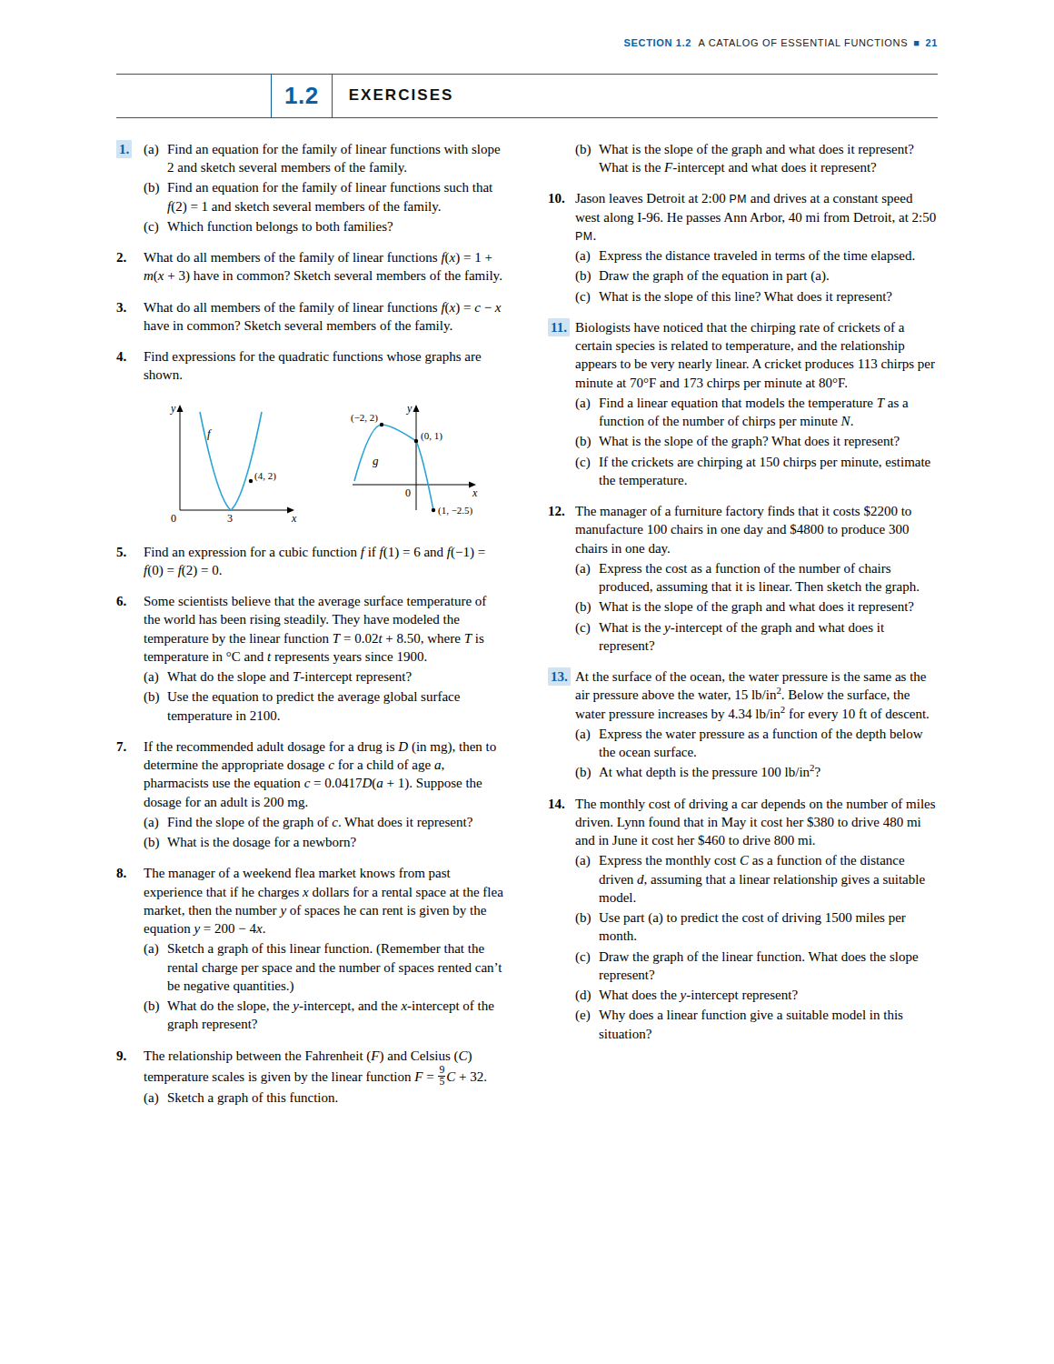SECTION 1.2 A CATALOG OF ESSENTIAL FUNCTIONS■21
1.2
EXERCISES
1.
(a) Find an equation for the family of linear functions with slope 2 and sketch several members of the family.
(b) Find an equation for the family of linear functions such that f(2) = 1 and sketch several members of the family.
(c) Which function belongs to both families?
2. What do all members of the family of linear functions f(x) = 1 + m(x + 3) have in common? Sketch several members of the family.
3. What do all members of the family of linear functions f(x) = c − x have in common? Sketch several members of the family.
4. Find expressions for the quadratic functions whose graphs are shown.
y x 0 3 f (4, 2) y x 0 (−2, 2) (0, 1) (1, −2.5) g
5. Find an expression for a cubic function f if f(1) = 6 and f(−1) = f(0) = f(2) = 0.
6. Some scientists believe that the average surface temperature of the world has been rising steadily. They have modeled the temperature by the linear function T = 0.02t + 8.50, where T is temperature in °C and t represents years since 1900.
(a) What do the slope and T-intercept represent?
(b) Use the equation to predict the average global surface temperature in 2100.
7. If the recommended adult dosage for a drug is D (in mg), then to determine the appropriate dosage c for a child of age a, pharmacists use the equation c = 0.0417D(a + 1). Suppose the dosage for an adult is 200 mg.
(a) Find the slope of the graph of c. What does it represent?
(b) What is the dosage for a newborn?
8. The manager of a weekend flea market knows from past experience that if he charges x dollars for a rental space at the flea market, then the number y of spaces he can rent is given by the equation y = 200 − 4x.
(a) Sketch a graph of this linear function. (Remember that the rental charge per space and the number of spaces rented can’t be negative quantities.)
(b) What do the slope, the y-intercept, and the x-intercept of the graph represent?
9. The relationship between the Fahrenheit (F) and Celsius (C) temperature scales is given by the linear function F = 95 C + 32.
(a) Sketch a graph of this function.
9.
(b) What is the slope of the graph and what does it represent? What is the F-intercept and what does it represent?
10. Jason leaves Detroit at 2:00 PM and drives at a constant speed west along I-96. He passes Ann Arbor, 40 mi from Detroit, at 2:50 PM.
(a) Express the distance traveled in terms of the time elapsed.
(b) Draw the graph of the equation in part (a).
(c) What is the slope of this line? What does it represent?
11. Biologists have noticed that the chirping rate of crickets of a certain species is related to temperature, and the relationship appears to be very nearly linear. A cricket produces 113 chirps per minute at 70°F and 173 chirps per minute at 80°F.
(a) Find a linear equation that models the temperature T as a function of the number of chirps per minute N.
(b) What is the slope of the graph? What does it represent?
(c) If the crickets are chirping at 150 chirps per minute, estimate the temperature.
12. The manager of a furniture factory finds that it costs $2200 to manufacture 100 chairs in one day and $4800 to produce 300 chairs in one day.
(a) Express the cost as a function of the number of chairs produced, assuming that it is linear. Then sketch the graph.
(b) What is the slope of the graph and what does it represent?
(c) What is the y-intercept of the graph and what does it represent?
13. At the surface of the ocean, the water pressure is the same as the air pressure above the water, 15 lb/in2. Below the surface, the water pressure increases by 4.34 lb/in2 for every 10 ft of descent.
(a) Express the water pressure as a function of the depth below the ocean surface.
(b) At what depth is the pressure 100 lb/in2?
14. The monthly cost of driving a car depends on the number of miles driven. Lynn found that in May it cost her $380 to drive 480 mi and in June it cost her $460 to drive 800 mi.
(a) Express the monthly cost C as a function of the distance driven d, assuming that a linear relationship gives a suitable model.
(b) Use part (a) to predict the cost of driving 1500 miles per month.
(c) Draw the graph of the linear function. What does the slope represent?
(d) What does the y-intercept represent?
(e) Why does a linear function give a suitable model in this situation?